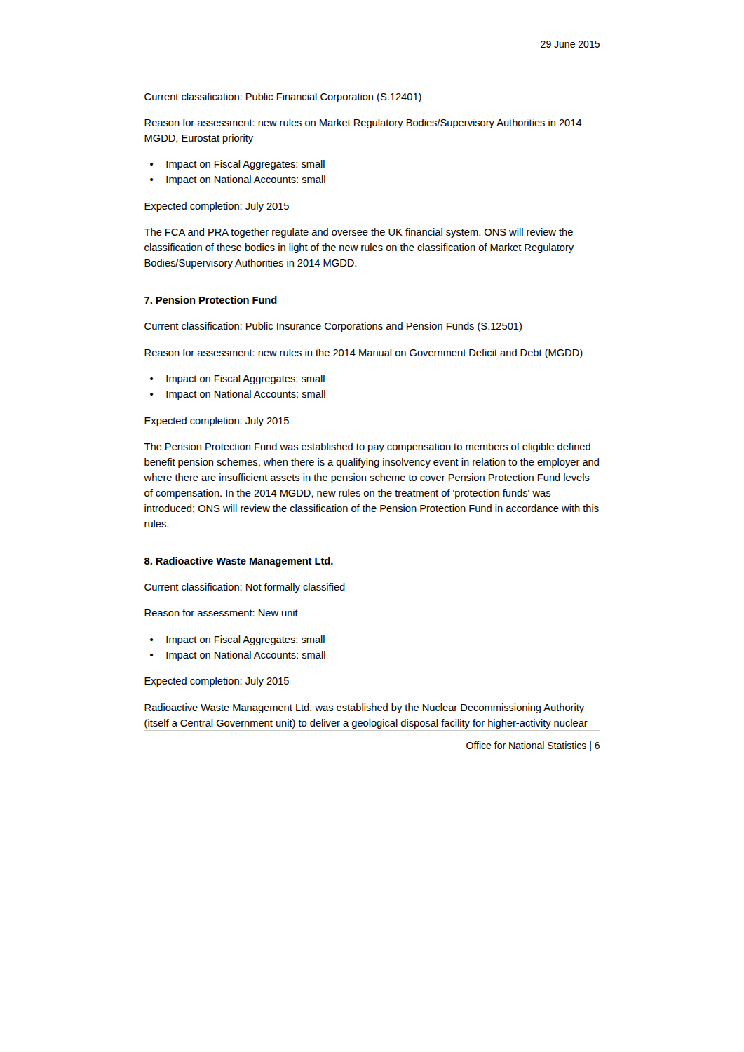29 June 2015
Current classification: Public Financial Corporation (S.12401)
Reason for assessment: new rules on Market Regulatory Bodies/Supervisory Authorities in 2014 MGDD, Eurostat priority
Impact on Fiscal Aggregates: small
Impact on National Accounts: small
Expected completion: July 2015
The FCA and PRA together regulate and oversee the UK financial system. ONS will review the classification of these bodies in light of the new rules on the classification of Market Regulatory Bodies/Supervisory Authorities in 2014 MGDD.
7. Pension Protection Fund
Current classification: Public Insurance Corporations and Pension Funds (S.12501)
Reason for assessment: new rules in the 2014 Manual on Government Deficit and Debt (MGDD)
Impact on Fiscal Aggregates: small
Impact on National Accounts: small
Expected completion: July 2015
The Pension Protection Fund was established to pay compensation to members of eligible defined benefit pension schemes, when there is a qualifying insolvency event in relation to the employer and where there are insufficient assets in the pension scheme to cover Pension Protection Fund levels of compensation. In the 2014 MGDD, new rules on the treatment of 'protection funds' was introduced; ONS will review the classification of the Pension Protection Fund in accordance with this rules.
8. Radioactive Waste Management Ltd.
Current classification: Not formally classified
Reason for assessment: New unit
Impact on Fiscal Aggregates: small
Impact on National Accounts: small
Expected completion: July 2015
Radioactive Waste Management Ltd. was established by the Nuclear Decommissioning Authority (itself a Central Government unit) to deliver a geological disposal facility for higher-activity nuclear
Office for National Statistics | 6